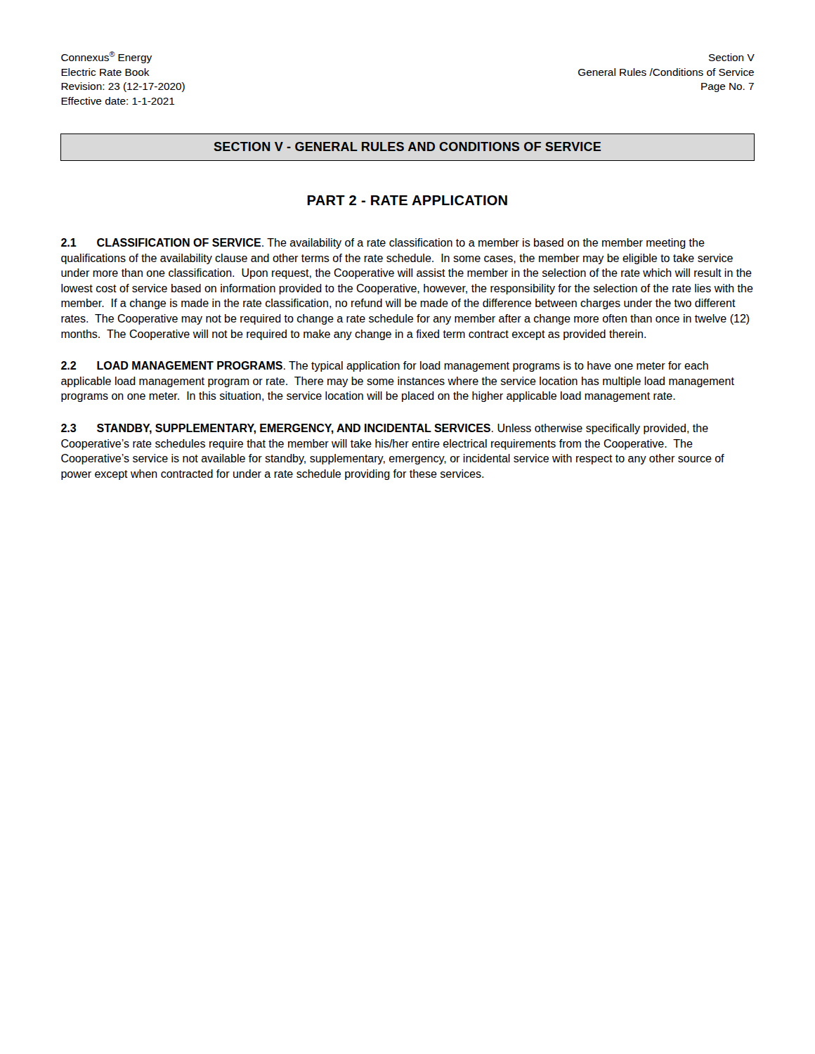| Connexus ® Energy | Section V |
| Electric Rate Book | General Rules /Conditions of Service |
| Revision: 23 (12-17-2020) | Page No. 7 |
| Effective date: 1-1-2021 | |
SECTION V - GENERAL RULES AND CONDITIONS OF SERVICE
PART 2 - RATE APPLICATION
2.1 CLASSIFICATION OF SERVICE. The availability of a rate classification to a member is based on the member meeting the qualifications of the availability clause and other terms of the rate schedule. In some cases, the member may be eligible to take service under more than one classification. Upon request, the Cooperative will assist the member in the selection of the rate which will result in the lowest cost of service based on information provided to the Cooperative, however, the responsibility for the selection of the rate lies with the member. If a change is made in the rate classification, no refund will be made of the difference between charges under the two different rates. The Cooperative may not be required to change a rate schedule for any member after a change more often than once in twelve (12) months. The Cooperative will not be required to make any change in a fixed term contract except as provided therein.
2.2 LOAD MANAGEMENT PROGRAMS. The typical application for load management programs is to have one meter for each applicable load management program or rate. There may be some instances where the service location has multiple load management programs on one meter. In this situation, the service location will be placed on the higher applicable load management rate.
2.3 STANDBY, SUPPLEMENTARY, EMERGENCY, AND INCIDENTAL SERVICES. Unless otherwise specifically provided, the Cooperative’s rate schedules require that the member will take his/her entire electrical requirements from the Cooperative. The Cooperative’s service is not available for standby, supplementary, emergency, or incidental service with respect to any other source of power except when contracted for under a rate schedule providing for these services.